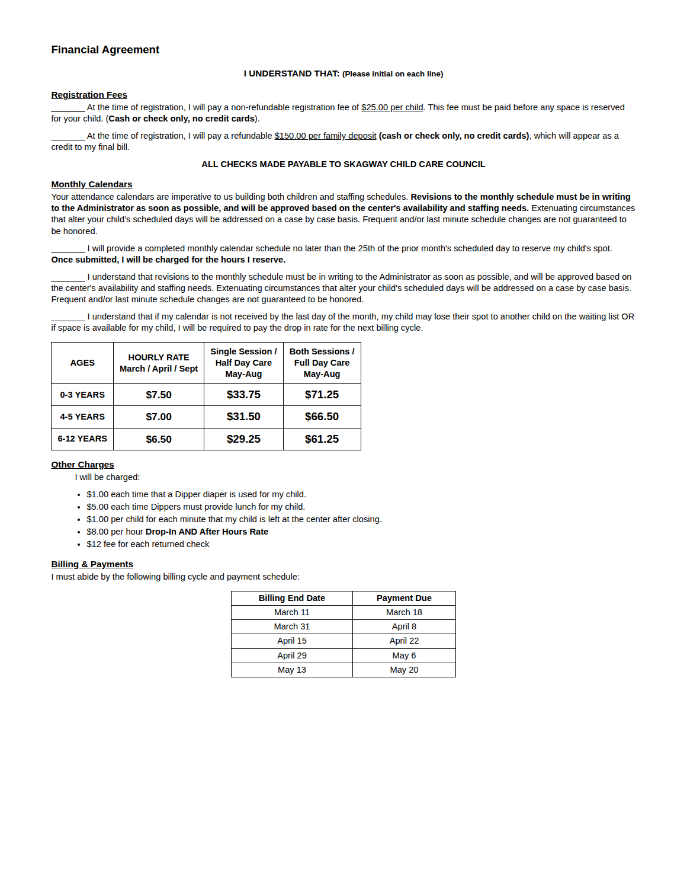Financial Agreement
I UNDERSTAND THAT: (Please initial on each line)
Registration Fees
_______ At the time of registration, I will pay a non-refundable registration fee of $25.00 per child. This fee must be paid before any space is reserved for your child. (Cash or check only, no credit cards).
_______ At the time of registration, I will pay a refundable $150.00 per family deposit (cash or check only, no credit cards), which will appear as a credit to my final bill.
ALL CHECKS MADE PAYABLE TO SKAGWAY CHILD CARE COUNCIL
Monthly Calendars
Your attendance calendars are imperative to us building both children and staffing schedules. Revisions to the monthly schedule must be in writing to the Administrator as soon as possible, and will be approved based on the center's availability and staffing needs. Extenuating circumstances that alter your child's scheduled days will be addressed on a case by case basis. Frequent and/or last minute schedule changes are not guaranteed to be honored.
_______ I will provide a completed monthly calendar schedule no later than the 25th of the prior month's scheduled day to reserve my child's spot. Once submitted, I will be charged for the hours I reserve.
_______ I understand that revisions to the monthly schedule must be in writing to the Administrator as soon as possible, and will be approved based on the center's availability and staffing needs. Extenuating circumstances that alter your child's scheduled days will be addressed on a case by case basis. Frequent and/or last minute schedule changes are not guaranteed to be honored.
_______ I understand that if my calendar is not received by the last day of the month, my child may lose their spot to another child on the waiting list OR if space is available for my child, I will be required to pay the drop in rate for the next billing cycle.
| AGES | HOURLY RATE March / April / Sept | Single Session / Half Day Care May-Aug | Both Sessions / Full Day Care May-Aug |
| --- | --- | --- | --- |
| 0-3 YEARS | $7.50 | $33.75 | $71.25 |
| 4-5 YEARS | $7.00 | $31.50 | $66.50 |
| 6-12 YEARS | $6.50 | $29.25 | $61.25 |
Other Charges
I will be charged:
$1.00 each time that a Dipper diaper is used for my child.
$5.00 each time Dippers must provide lunch for my child.
$1.00 per child for each minute that my child is left at the center after closing.
$8.00 per hour Drop-In AND After Hours Rate
$12 fee for each returned check
Billing & Payments
I must abide by the following billing cycle and payment schedule:
| Billing End Date | Payment Due |
| --- | --- |
| March 11 | March 18 |
| March 31 | April 8 |
| April 15 | April 22 |
| April 29 | May 6 |
| May 13 | May 20 |